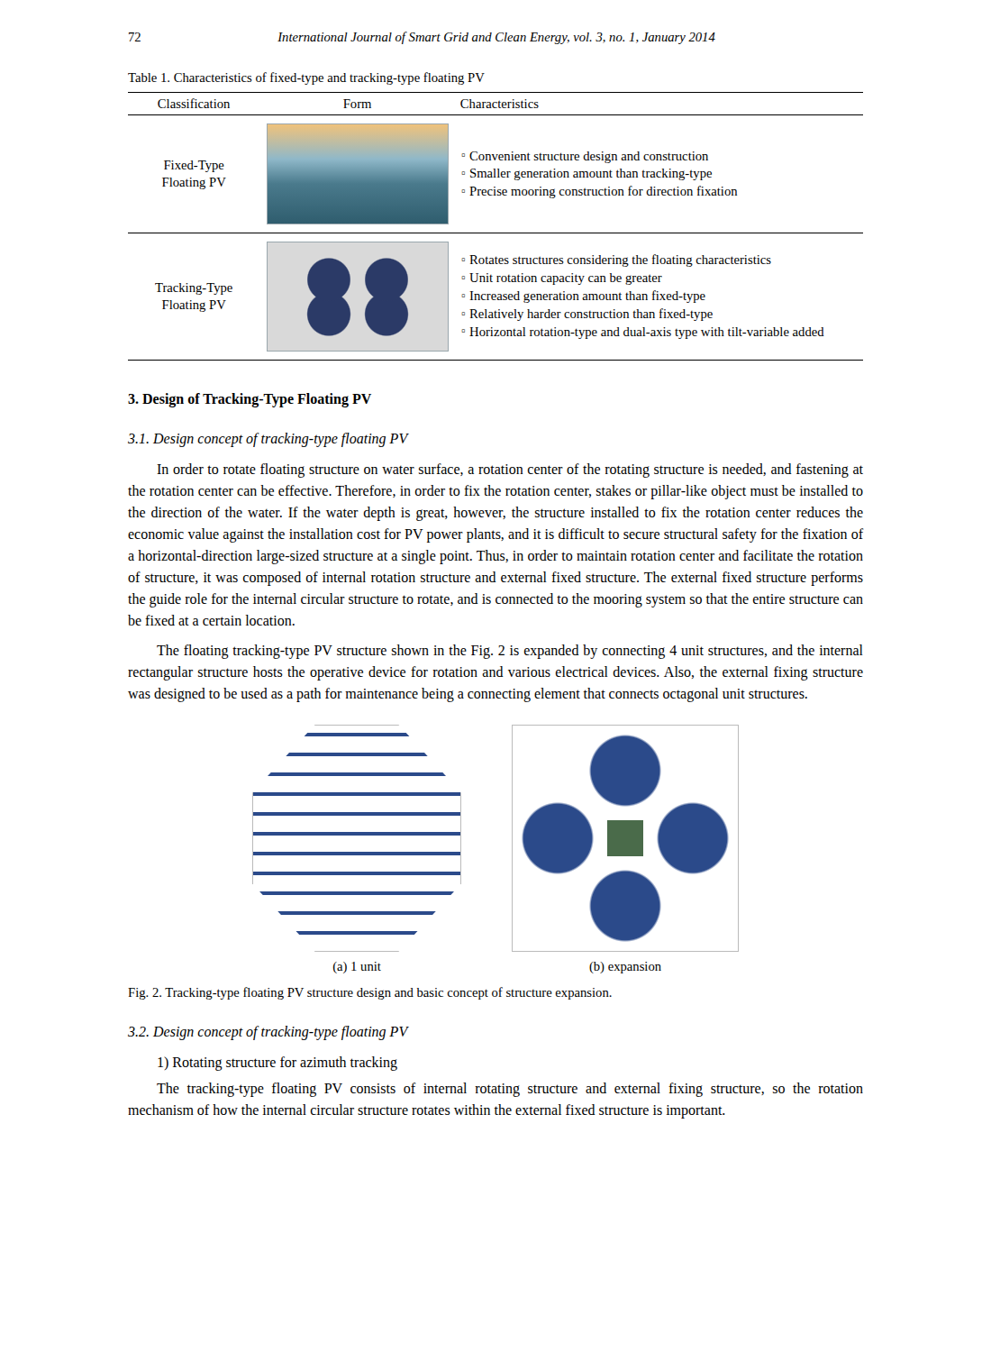72 International Journal of Smart Grid and Clean Energy, vol. 3, no. 1, January 2014
Table 1. Characteristics of fixed-type and tracking-type floating PV
| Classification | Form | Characteristics |
| --- | --- | --- |
| Fixed-Type Floating PV | | Convenient structure design and construction Smaller generation amount than tracking-type Precise mooring construction for direction fixation |
| Tracking-Type Floating PV | | Rotates structures considering the floating characteristics Unit rotation capacity can be greater Increased generation amount than fixed-type Relatively harder construction than fixed-type Horizontal rotation-type and dual-axis type with tilt-variable added |
3. Design of Tracking-Type Floating PV
3.1. Design concept of tracking-type floating PV
In order to rotate floating structure on water surface, a rotation center of the rotating structure is needed, and fastening at the rotation center can be effective. Therefore, in order to fix the rotation center, stakes or pillar-like object must be installed to the direction of the water. If the water depth is great, however, the structure installed to fix the rotation center reduces the economic value against the installation cost for PV power plants, and it is difficult to secure structural safety for the fixation of a horizontal-direction large-sized structure at a single point. Thus, in order to maintain rotation center and facilitate the rotation of structure, it was composed of internal rotation structure and external fixed structure. The external fixed structure performs the guide role for the internal circular structure to rotate, and is connected to the mooring system so that the entire structure can be fixed at a certain location.
The floating tracking-type PV structure shown in the Fig. 2 is expanded by connecting 4 unit structures, and the internal rectangular structure hosts the operative device for rotation and various electrical devices. Also, the external fixing structure was designed to be used as a path for maintenance being a connecting element that connects octagonal unit structures.
(a) 1 unit
(b) expansion
Fig. 2. Tracking-type floating PV structure design and basic concept of structure expansion.
3.2. Design concept of tracking-type floating PV
1) Rotating structure for azimuth tracking
The tracking-type floating PV consists of internal rotating structure and external fixing structure, so the rotation mechanism of how the internal circular structure rotates within the external fixed structure is important.